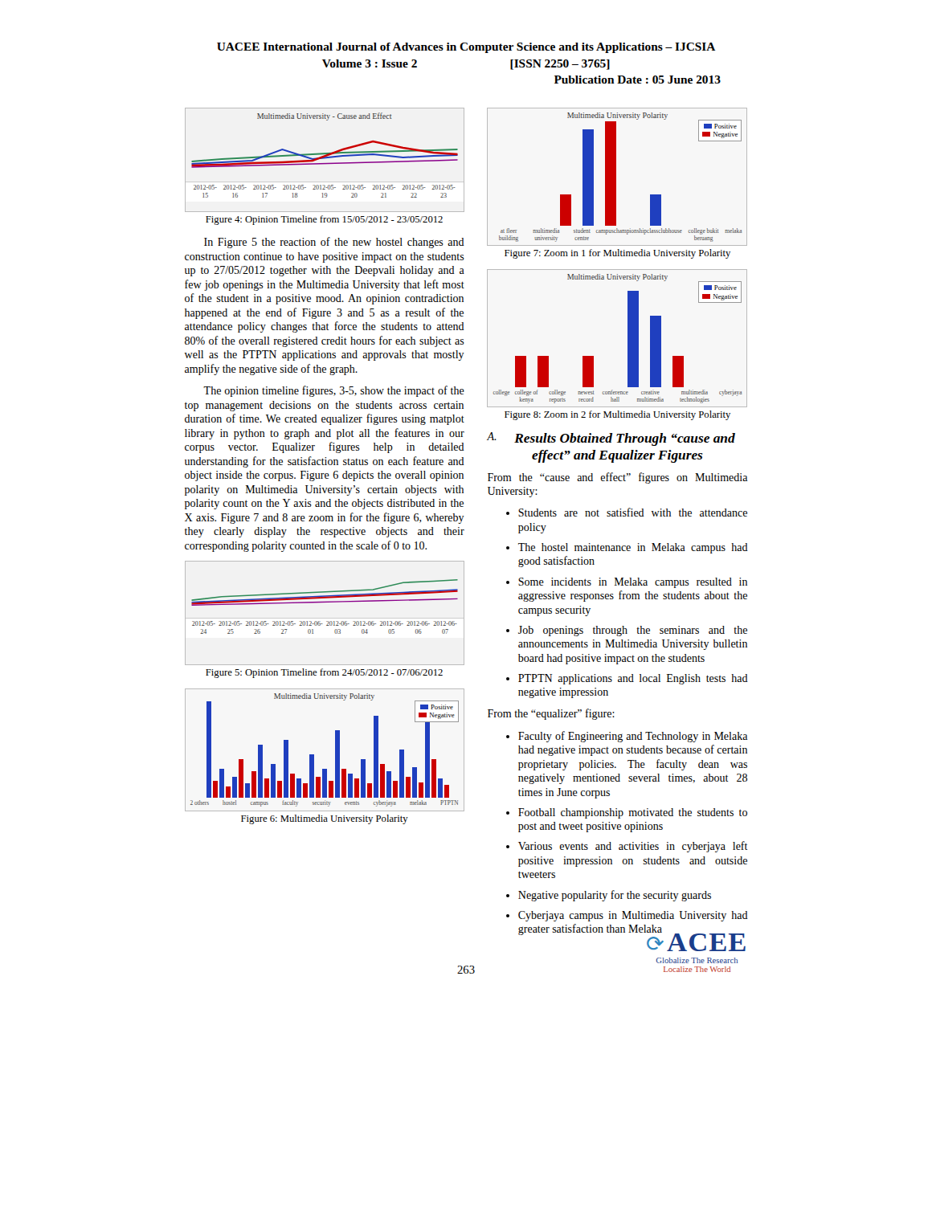UACEE International Journal of Advances in Computer Science and its Applications – IJCSIA Volume 3 : Issue 2[ISSN 2250 – 3765] Publication Date : 05 June 2013
Multimedia University - Cause and Effect
2012-05-152012-05-162012-05-172012-05-182012-05-192012-05-202012-05-212012-05-222012-05-23
Figure 4: Opinion Timeline from 15/05/2012 - 23/05/2012
In Figure 5 the reaction of the new hostel changes and construction continue to have positive impact on the students up to 27/05/2012 together with the Deepvali holiday and a few job openings in the Multimedia University that left most of the student in a positive mood. An opinion contradiction happened at the end of Figure 3 and 5 as a result of the attendance policy changes that force the students to attend 80% of the overall registered credit hours for each subject as well as the PTPTN applications and approvals that mostly amplify the negative side of the graph.
The opinion timeline figures, 3-5, show the impact of the top management decisions on the students across certain duration of time. We created equalizer figures using matplot library in python to graph and plot all the features in our corpus vector. Equalizer figures help in detailed understanding for the satisfaction status on each feature and object inside the corpus. Figure 6 depicts the overall opinion polarity on Multimedia University’s certain objects with polarity count on the Y axis and the objects distributed in the X axis. Figure 7 and 8 are zoom in for the figure 6, whereby they clearly display the respective objects and their corresponding polarity counted in the scale of 0 to 10.
2012-05-242012-05-252012-05-262012-05-272012-06-012012-06-032012-06-042012-06-052012-06-062012-06-07
Figure 5: Opinion Timeline from 24/05/2012 - 07/06/2012
Multimedia University Polarity
Positive
Negative
2 others hostel campus faculty security events cyberjaya melaka PTPTN
Figure 6: Multimedia University Polarity
Multimedia University Polarity
Positive
Negative
at fleer building multimedia university student centre campus championship class clubhouse college bukit beruang melaka
Figure 7: Zoom in 1 for Multimedia University Polarity
Multimedia University Polarity
Positive
Negative
college college of kenya college reports newest record conference hall creative multimedia multimedia technologies cyberjaya
Figure 8: Zoom in 2 for Multimedia University Polarity
A. Results Obtained Through “cause and effect” and Equalizer Figures
From the “cause and effect” figures on Multimedia University:
Students are not satisfied with the attendance policy
The hostel maintenance in Melaka campus had good satisfaction
Some incidents in Melaka campus resulted in aggressive responses from the students about the campus security
Job openings through the seminars and the announcements in Multimedia University bulletin board had positive impact on the students
PTPTN applications and local English tests had negative impression
From the “equalizer” figure:
Faculty of Engineering and Technology in Melaka had negative impact on students because of certain proprietary policies. The faculty dean was negatively mentioned several times, about 28 times in June corpus
Football championship motivated the students to post and tweet positive opinions
Various events and activities in cyberjaya left positive impression on students and outside tweeters
Negative popularity for the security guards
Cyberjaya campus in Multimedia University had greater satisfaction than Melaka
⟳ ACEE
Globalize The Research
Localize The World
263